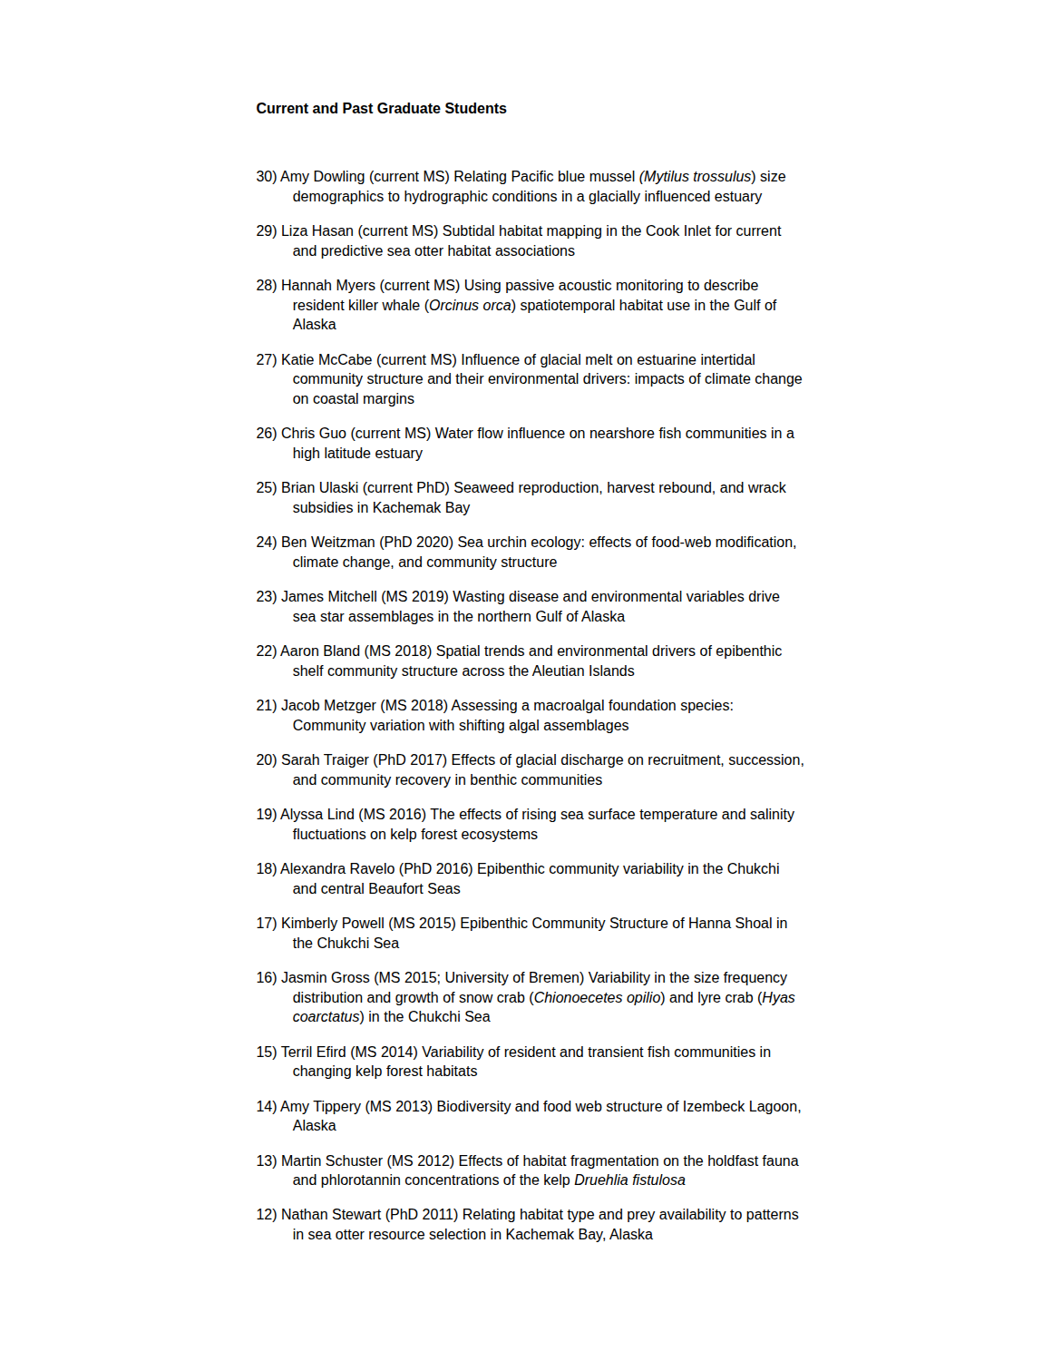Current and Past Graduate Students
30) Amy Dowling (current MS) Relating Pacific blue mussel (Mytilus trossulus) size demographics to hydrographic conditions in a glacially influenced estuary
29) Liza Hasan (current MS) Subtidal habitat mapping in the Cook Inlet for current and predictive sea otter habitat associations
28) Hannah Myers (current MS) Using passive acoustic monitoring to describe resident killer whale (Orcinus orca) spatiotemporal habitat use in the Gulf of Alaska
27) Katie McCabe (current MS) Influence of glacial melt on estuarine intertidal community structure and their environmental drivers: impacts of climate change on coastal margins
26) Chris Guo (current MS) Water flow influence on nearshore fish communities in a high latitude estuary
25) Brian Ulaski (current PhD) Seaweed reproduction, harvest rebound, and wrack subsidies in Kachemak Bay
24) Ben Weitzman (PhD 2020) Sea urchin ecology: effects of food-web modification, climate change, and community structure
23) James Mitchell (MS 2019) Wasting disease and environmental variables drive sea star assemblages in the northern Gulf of Alaska
22) Aaron Bland (MS 2018) Spatial trends and environmental drivers of epibenthic shelf community structure across the Aleutian Islands
21) Jacob Metzger (MS 2018) Assessing a macroalgal foundation species: Community variation with shifting algal assemblages
20) Sarah Traiger (PhD 2017) Effects of glacial discharge on recruitment, succession, and community recovery in benthic communities
19) Alyssa Lind (MS 2016) The effects of rising sea surface temperature and salinity fluctuations on kelp forest ecosystems
18) Alexandra Ravelo (PhD 2016) Epibenthic community variability in the Chukchi and central Beaufort Seas
17) Kimberly Powell (MS 2015) Epibenthic Community Structure of Hanna Shoal in the Chukchi Sea
16) Jasmin Gross (MS 2015; University of Bremen) Variability in the size frequency distribution and growth of snow crab (Chionoecetes opilio) and lyre crab (Hyas coarctatus) in the Chukchi Sea
15) Terril Efird (MS 2014) Variability of resident and transient fish communities in changing kelp forest habitats
14) Amy Tippery (MS 2013) Biodiversity and food web structure of Izembeck Lagoon, Alaska
13) Martin Schuster (MS 2012) Effects of habitat fragmentation on the holdfast fauna and phlorotannin concentrations of the kelp Druehlia fistulosa
12) Nathan Stewart (PhD 2011) Relating habitat type and prey availability to patterns in sea otter resource selection in Kachemak Bay, Alaska